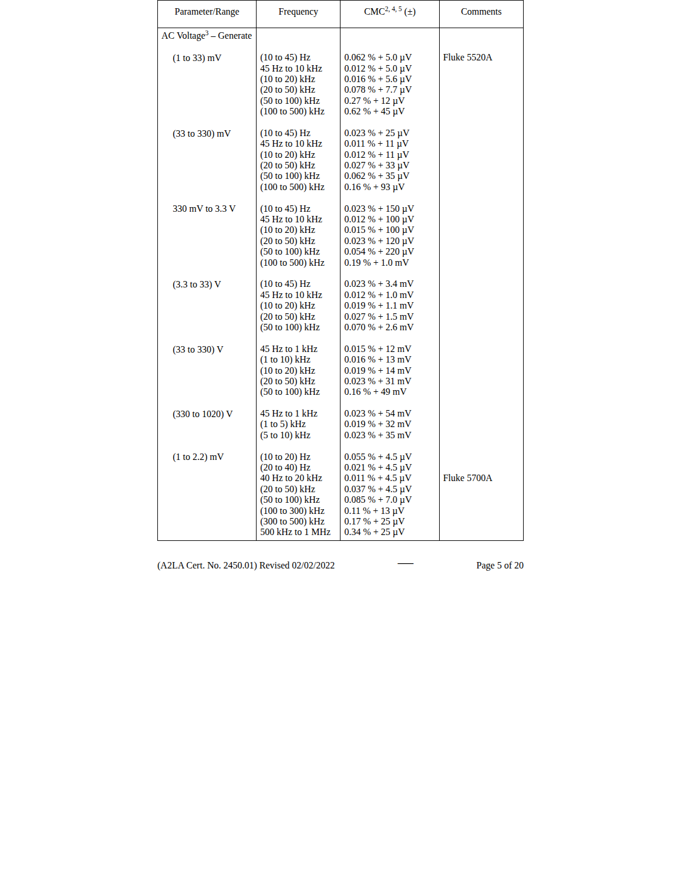| Parameter/Range | Frequency | CMC 2, 4, 5 (±) | Comments |
| --- | --- | --- | --- |
| AC Voltage 3 – Generate (1 to 33) mV (33 to 330) mV 330 mV to 3.3 V (3.3 to 33) V (33 to 330) V (330 to 1020) V (1 to 2.2) mV | (10 to 45) Hz 45 Hz to 10 kHz (10 to 20) kHz (20 to 50) kHz (50 to 100) kHz (100 to 500) kHz (10 to 45) Hz 45 Hz to 10 kHz (10 to 20) kHz (20 to 50) kHz (50 to 100) kHz (100 to 500) kHz (10 to 45) Hz 45 Hz to 10 kHz (10 to 20) kHz (20 to 50) kHz (50 to 100) kHz (100 to 500) kHz (10 to 45) Hz 45 Hz to 10 kHz (10 to 20) kHz (20 to 50) kHz (50 to 100) kHz 45 Hz to 1 kHz (1 to 10) kHz (10 to 20) kHz (20 to 50) kHz (50 to 100) kHz 45 Hz to 1 kHz (1 to 5) kHz (5 to 10) kHz (10 to 20) Hz (20 to 40) Hz 40 Hz to 20 kHz (20 to 50) kHz (50 to 100) kHz (100 to 300) kHz (300 to 500) kHz 500 kHz to 1 MHz | 0.062 % + 5.0 µV 0.012 % + 5.0 µV 0.016 % + 5.6 µV 0.078 % + 7.7 µV 0.27 % + 12 µV 0.62 % + 45 µV 0.023 % + 25 µV 0.011 % + 11 µV 0.012 % + 11 µV 0.027 % + 33 µV 0.062 % + 35 µV 0.16 % + 93 µV 0.023 % + 150 µV 0.012 % + 100 µV 0.015 % + 100 µV 0.023 % + 120 µV 0.054 % + 220 µV 0.19 % + 1.0 mV 0.023 % + 3.4 mV 0.012 % + 1.0 mV 0.019 % + 1.1 mV 0.027 % + 1.5 mV 0.070 % + 2.6 mV 0.015 % + 12 mV 0.016 % + 13 mV 0.019 % + 14 mV 0.023 % + 31 mV 0.16 % + 49 mV 0.023 % + 54 mV 0.019 % + 32 mV 0.023 % + 35 mV 0.055 % + 4.5 µV 0.021 % + 4.5 µV 0.011 % + 4.5 µV 0.037 % + 4.5 µV 0.085 % + 7.0 µV 0.11 % + 13 µV 0.17 % + 25 µV 0.34 % + 25 µV | Fluke 5520A Fluke 5700A |
(A2LA Cert. No. 2450.01) Revised 02/02/2022
—
Page 5 of 20